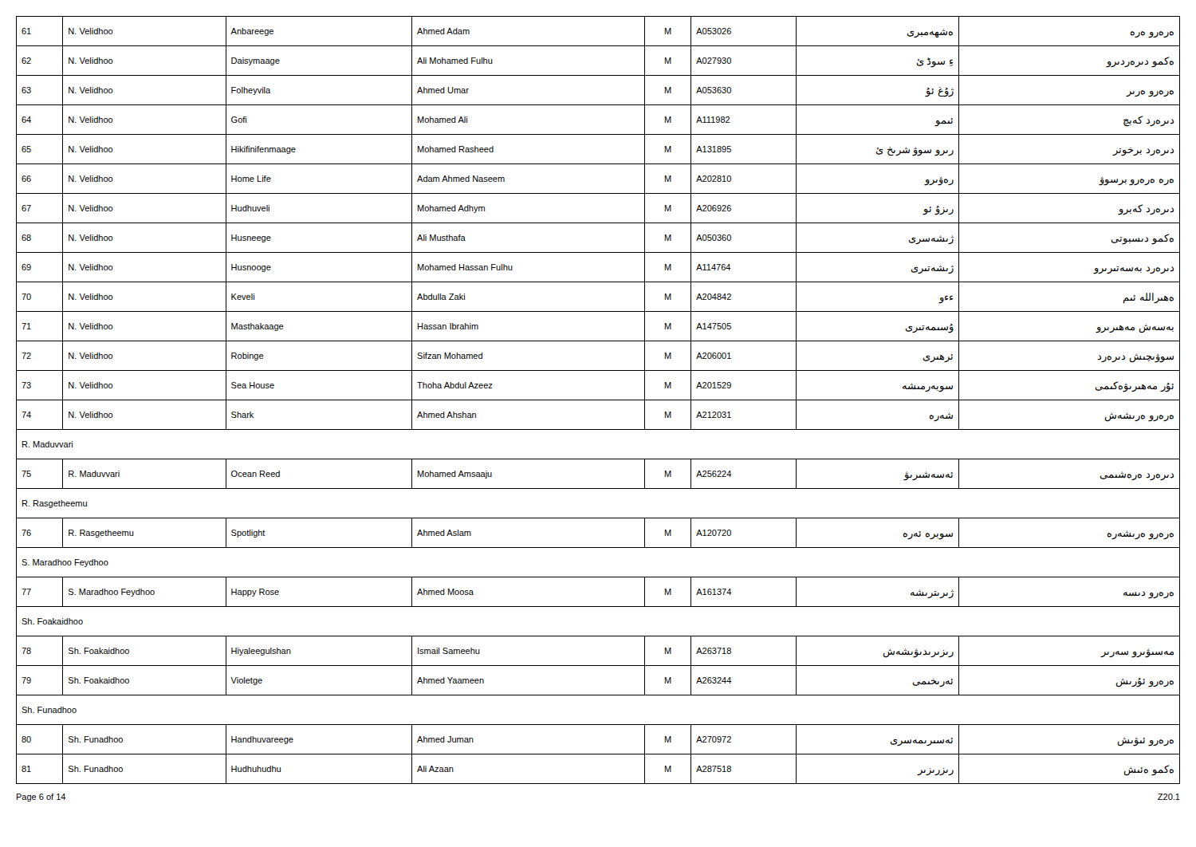| 61 | N. Velidhoo | Anbareege | Ahmed Adam | M | A053026 | ەشھەمبرى | ەرەرو ەرە |
| 62 | N. Velidhoo | Daisymaage | Ali Mohamed Fulhu | M | A027930 | ءِ سوڈ ئ | ەكمو دىرەردىرو |
| 63 | N. Velidhoo | Folheyvila | Ahmed Umar | M | A053630 | ژۇغ ئۇ | ەرەرو ەرىر |
| 64 | N. Velidhoo | Gofi | Mohamed Ali | M | A111982 | ئىمو | دىرەرد كەبچ |
| 65 | N. Velidhoo | Hikifinifenmaage | Mohamed Rasheed | M | A131895 | رىرو سوۋ شرىخ ئ | دىرەرد برخوتر |
| 66 | N. Velidhoo | Home Life | Adam Ahmed Naseem | M | A202810 | رەۋىرو | ەرە ەرەرو برسوۋ |
| 67 | N. Velidhoo | Hudhuveli | Mohamed Adhym | M | A206926 | رىزۇ ئو | دىرەرد كەبرو |
| 68 | N. Velidhoo | Husneege | Ali Musthafa | M | A050360 | ژىشەسرى | ەكمو دىسبوتى |
| 69 | N. Velidhoo | Husnooge | Mohamed Hassan Fulhu | M | A114764 | ژىشەتىرى | دىرەرد بەسەتىرىرو |
| 70 | N. Velidhoo | Keveli | Abdulla Zaki | M | A204842 | ءءو | ەھىراللە ئىم |
| 71 | N. Velidhoo | Masthakaage | Hassan Ibrahim | M | A147505 | ۇسىمەتىرى | بەسەش مەھىرىرو |
| 72 | N. Velidhoo | Robinge | Sifzan Mohamed | M | A206001 | ئرھىرى | سوۋىچىش دىرەرد |
| 73 | N. Velidhoo | Sea House | Thoha Abdul Azeez | M | A201529 | سوبەرمىشە | ئۇر مەھىرىۋەكىمى |
| 74 | N. Velidhoo | Shark | Ahmed Ahshan | M | A212031 | شەرە | ەرەرو ەرىشەش |
| R. Maduvvari |
| 75 | R. Maduvvari | Ocean Reed | Mohamed Amsaaju | M | A256224 | ئەسەشىرىۋ | دىرەرد ەرەشىمى |
| R. Rasgetheemu |
| 76 | R. Rasgetheemu | Spotlight | Ahmed Aslam | M | A120720 | سوبرە ئەرە | ەرەرو ەرىشەرە |
| S. Maradhoo Feydhoo |
| 77 | S. Maradhoo Feydhoo | Happy Rose | Ahmed Moosa | M | A161374 | ژىرىترىشە | ەرەرو دىسە |
| Sh. Foakaidhoo |
| 78 | Sh. Foakaidhoo | Hiyaleegulshan | Ismail Sameehu | M | A263718 | رىزىرىدىۋىشەش | مەسىۋىرو سەرىر |
| 79 | Sh. Foakaidhoo | Violetge | Ahmed Yaameen | M | A263244 | ئەرىخىمى | ەرەرو ئۇرىش |
| Sh. Funadhoo |
| 80 | Sh. Funadhoo | Handhuvareege | Ahmed Juman | M | A270972 | ئەسىرىمەسرى | ەرەرو ئىۋىش |
| 81 | Sh. Funadhoo | Hudhuhudhu | Ali Azaan | M | A287518 | رىزرىزىر | ەكمو ەئىش |
Page 6 of 14 Z20.1